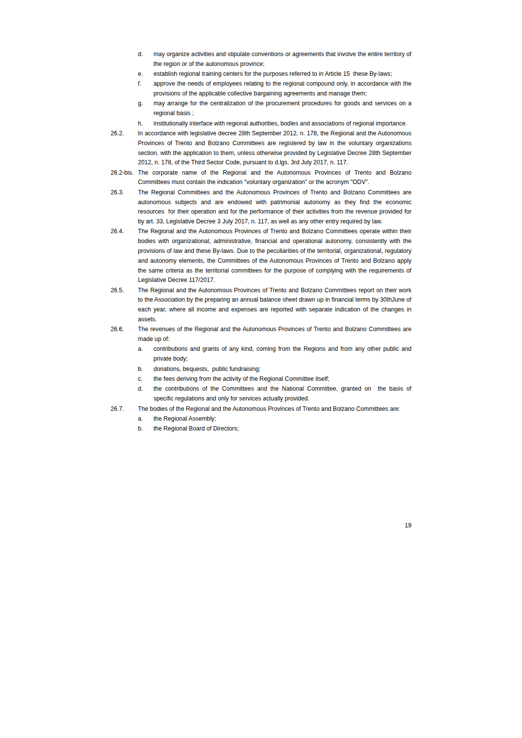d.
may organize activities and stipulate conventions or agreements that involve the entire territory of the region or of the autonomous province;
e.
establish regional training centers for the purposes referred to in Article 15 these By-laws;
f.
approve the needs of employees relating to the regional compound only, in accordance with the provisions of the applicable collective bargaining agreements and manage them;
g.
may arrange for the centralization of the procurement procedures for goods and services on a regional basis ;
h.
institutionally interface with regional authorities, bodies and associations of regional importance.
26.2.
In accordance with legislative decree 28th September 2012, n. 178, the Regional and the Autonomous Provinces of Trento and Bolzano Committees are registered by law in the voluntary organizations section, with the application to them, unless otherwise provided by Legislative Decree 28th September 2012, n. 178, of the Third Sector Code, pursuant to d.lgs. 3rd July 2017, n. 117.
26.2-bis.
The corporate name of the Regional and the Autonomous Provinces of Trento and Bolzano Committees must contain the indication "voluntary organization" or the acronym "ODV".
26.3.
The Regional Committees and the Autonomous Provinces of Trento and Bolzano Committees are autonomous subjects and are endowed with patrimonial autonomy as they find the economic resources for their operation and for the performance of their activities from the revenue provided for by art. 33, Legislative Decree 3 July 2017, n. 117, as well as any other entry required by law.
26.4.
The Regional and the Autonomous Provinces of Trento and Bolzano Committees operate within their bodies with organizational, administrative, financial and operational autonomy, consistently with the provisions of law and these By-laws. Due to the peculiarities of the territorial, organizational, regulatory and autonomy elements, the Committees of the Autonomous Provinces of Trento and Bolzano apply the same criteria as the territorial committees for the purpose of complying with the requirements of Legislative Decree 117/2017.
26.5.
The Regional and the Autonomous Provinces of Trento and Bolzano Committees report on their work to the Association by the preparing an annual balance sheet drawn up in financial terms by 30thJune of each year, where all income and expenses are reported with separate indication of the changes in assets.
26.6.
The revenues of the Regional and the Autonomous Provinces of Trento and Bolzano Committees are made up of:
a.
contributions and grants of any kind, coming from the Regions and from any other public and private body;
b.
donations, bequests, public fundraising;
c.
the fees deriving from the activity of the Regional Committee itself;
d.
the contributions of the Committees and the National Committee, granted on the basis of specific regulations and only for services actually provided.
26.7.
The bodies of the Regional and the Autonomous Provinces of Trento and Bolzano Committees are:
a.
the Regional Assembly;
b.
the Regional Board of Directors;
19